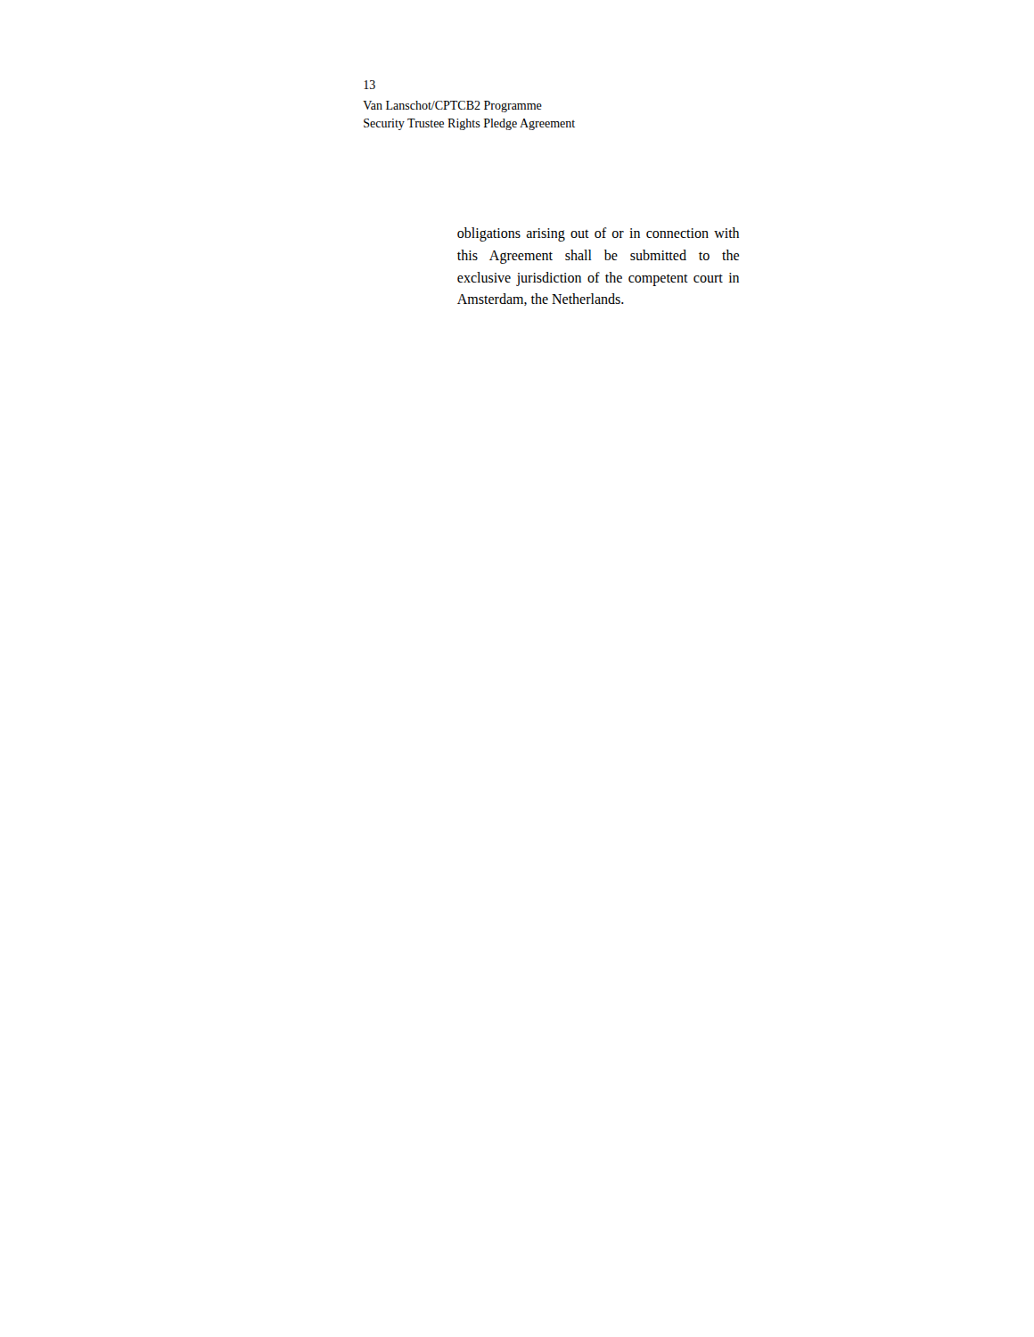13
Van Lanschot/CPTCB2 Programme
Security Trustee Rights Pledge Agreement
obligations arising out of or in connection with this Agreement shall be submitted to the exclusive jurisdiction of the competent court in Amsterdam, the Netherlands.